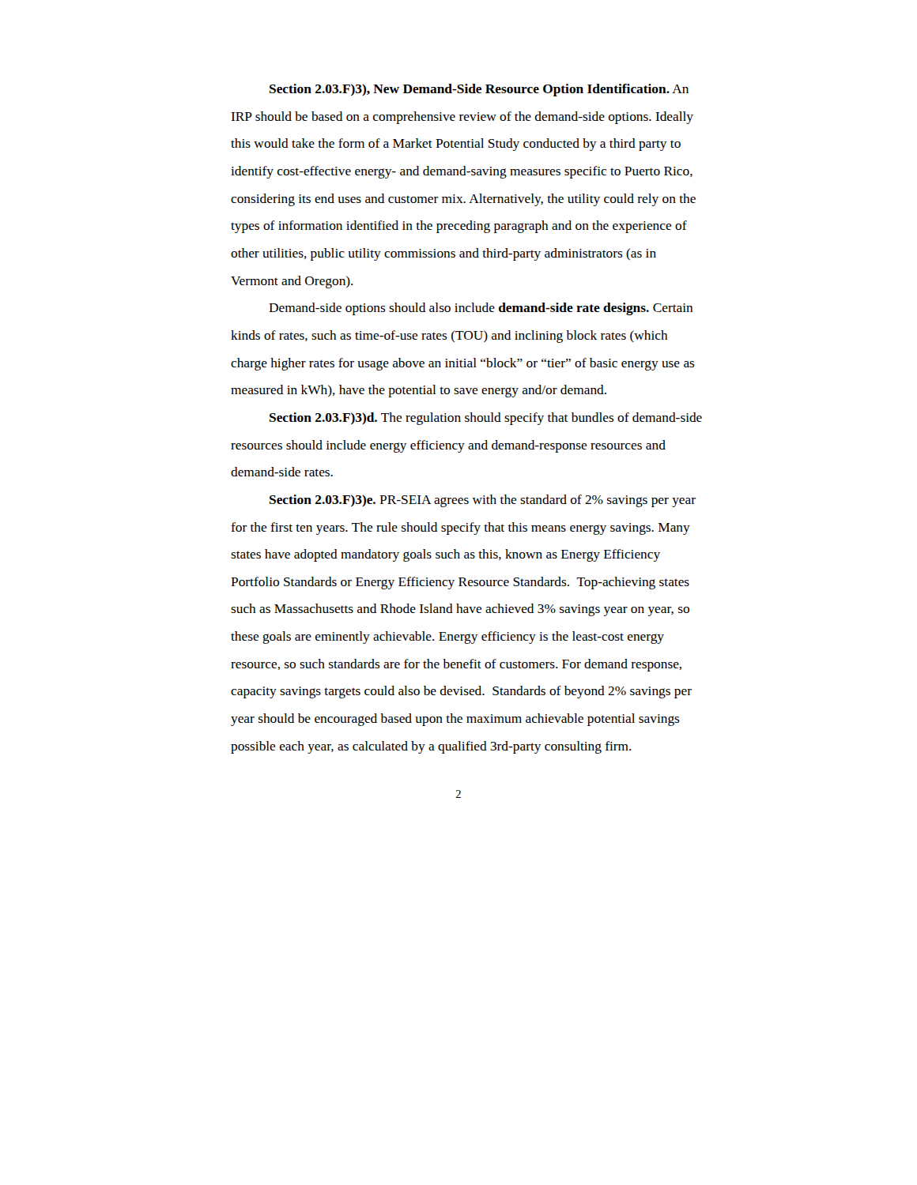Section 2.03.F)3), New Demand-Side Resource Option Identification. An IRP should be based on a comprehensive review of the demand-side options. Ideally this would take the form of a Market Potential Study conducted by a third party to identify cost-effective energy- and demand-saving measures specific to Puerto Rico, considering its end uses and customer mix. Alternatively, the utility could rely on the types of information identified in the preceding paragraph and on the experience of other utilities, public utility commissions and third-party administrators (as in Vermont and Oregon).
Demand-side options should also include demand-side rate designs. Certain kinds of rates, such as time-of-use rates (TOU) and inclining block rates (which charge higher rates for usage above an initial “block” or “tier” of basic energy use as measured in kWh), have the potential to save energy and/or demand.
Section 2.03.F)3)d. The regulation should specify that bundles of demand-side resources should include energy efficiency and demand-response resources and demand-side rates.
Section 2.03.F)3)e. PR-SEIA agrees with the standard of 2% savings per year for the first ten years. The rule should specify that this means energy savings. Many states have adopted mandatory goals such as this, known as Energy Efficiency Portfolio Standards or Energy Efficiency Resource Standards. Top-achieving states such as Massachusetts and Rhode Island have achieved 3% savings year on year, so these goals are eminently achievable. Energy efficiency is the least-cost energy resource, so such standards are for the benefit of customers. For demand response, capacity savings targets could also be devised. Standards of beyond 2% savings per year should be encouraged based upon the maximum achievable potential savings possible each year, as calculated by a qualified 3rd-party consulting firm.
2